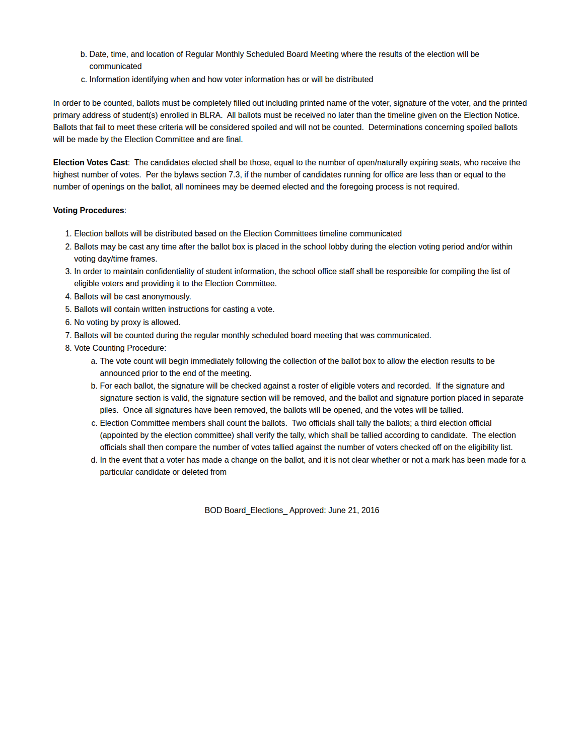Date, time, and location of Regular Monthly Scheduled Board Meeting where the results of the election will be communicated
Information identifying when and how voter information has or will be distributed
In order to be counted, ballots must be completely filled out including printed name of the voter, signature of the voter, and the printed primary address of student(s) enrolled in BLRA. All ballots must be received no later than the timeline given on the Election Notice. Ballots that fail to meet these criteria will be considered spoiled and will not be counted. Determinations concerning spoiled ballots will be made by the Election Committee and are final.
Election Votes Cast: The candidates elected shall be those, equal to the number of open/naturally expiring seats, who receive the highest number of votes. Per the bylaws section 7.3, if the number of candidates running for office are less than or equal to the number of openings on the ballot, all nominees may be deemed elected and the foregoing process is not required.
Voting Procedures:
Election ballots will be distributed based on the Election Committees timeline communicated
Ballots may be cast any time after the ballot box is placed in the school lobby during the election voting period and/or within voting day/time frames.
In order to maintain confidentiality of student information, the school office staff shall be responsible for compiling the list of eligible voters and providing it to the Election Committee.
Ballots will be cast anonymously.
Ballots will contain written instructions for casting a vote.
No voting by proxy is allowed.
Ballots will be counted during the regular monthly scheduled board meeting that was communicated.
Vote Counting Procedure:
The vote count will begin immediately following the collection of the ballot box to allow the election results to be announced prior to the end of the meeting.
For each ballot, the signature will be checked against a roster of eligible voters and recorded. If the signature and signature section is valid, the signature section will be removed, and the ballot and signature portion placed in separate piles. Once all signatures have been removed, the ballots will be opened, and the votes will be tallied.
Election Committee members shall count the ballots. Two officials shall tally the ballots; a third election official (appointed by the election committee) shall verify the tally, which shall be tallied according to candidate. The election officials shall then compare the number of votes tallied against the number of voters checked off on the eligibility list.
In the event that a voter has made a change on the ballot, and it is not clear whether or not a mark has been made for a particular candidate or deleted from
BOD Board_Elections_ Approved: June 21, 2016